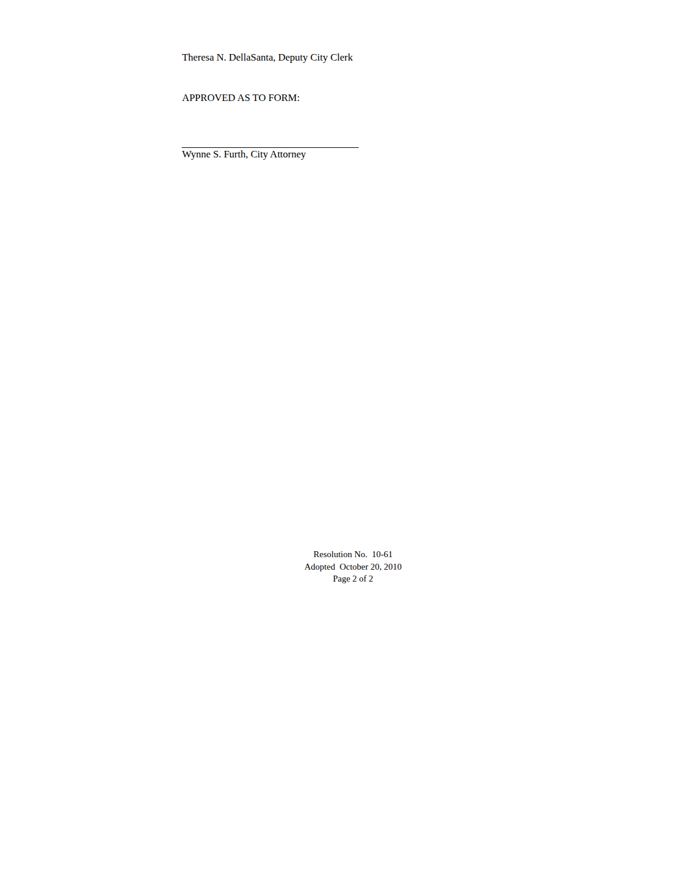Theresa N. DellaSanta, Deputy City Clerk
APPROVED AS TO FORM:
Wynne S. Furth, City Attorney
Resolution No. 10-61
Adopted October 20, 2010
Page 2 of 2